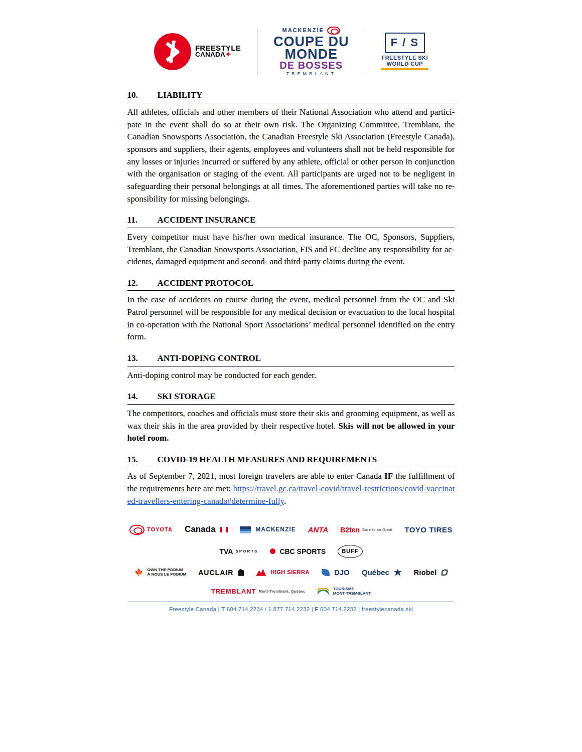FREESTYLE
CANADA✦
MACKENZIE
COUPE DU
MONDE
DE BOSSES
TREMBLANT
F / S
FREESTYLE SKI
WORLD CUP
10. LIABILITY
All athletes, officials and other members of their National Association who attend and participate in the event shall do so at their own risk. The Organizing Committee, Tremblant, the Canadian Snowsports Association, the Canadian Freestyle Ski Association (Freestyle Canada), sponsors and suppliers, their agents, employees and volunteers shall not be held responsible for any losses or injuries incurred or suffered by any athlete, official or other person in conjunction with the organisation or staging of the event. All participants are urged not to be negligent in safeguarding their personal belongings at all times. The aforementioned parties will take no responsibility for missing belongings.
11. ACCIDENT INSURANCE
Every competitor must have his/her own medical insurance. The OC, Sponsors, Suppliers, Tremblant, the Canadian Snowsports Association, FIS and FC decline any responsibility for accidents, damaged equipment and second- and third-party claims during the event.
12. ACCIDENT PROTOCOL
In the case of accidents on course during the event, medical personnel from the OC and Ski Patrol personnel will be responsible for any medical decision or evacuation to the local hospital in co-operation with the National Sport Associations’ medical personnel identified on the entry form.
13. ANTI-DOPING CONTROL
Anti-doping control may be conducted for each gender.
14. SKI STORAGE
The competitors, coaches and officials must store their skis and grooming equipment, as well as wax their skis in the area provided by their respective hotel. Skis will not be allowed in your hotel room.
15. COVID-19 HEALTH MEASURES AND REQUIREMENTS
As of September 7, 2021, most foreign travelers are able to enter Canada IF the fulfillment of the requirements here are met: https://travel.gc.ca/travel-covid/travel-restrictions/covid-vaccinated-travellers-entering-canada#determine-fully.
TOYOTA
Canada
MACKENZIE
ANTA
B2tenDare to be Great
TOYO TIRES
TVASPORTS
CBC SPORTS
BUFF
🍁OWN THE PODIUM
À NOUS LE PODIUM
AUCLAIR
HIGH SIERRA
DJO
Québec
Riobel
TREMBLANTMont-Tremblant, Québec
TOURISME
MONT-TREMBLANT
Freestyle Canada | T 604.714.2234 / 1.877.714.2232 | F 604.714.2232 | freestylecanada.ski